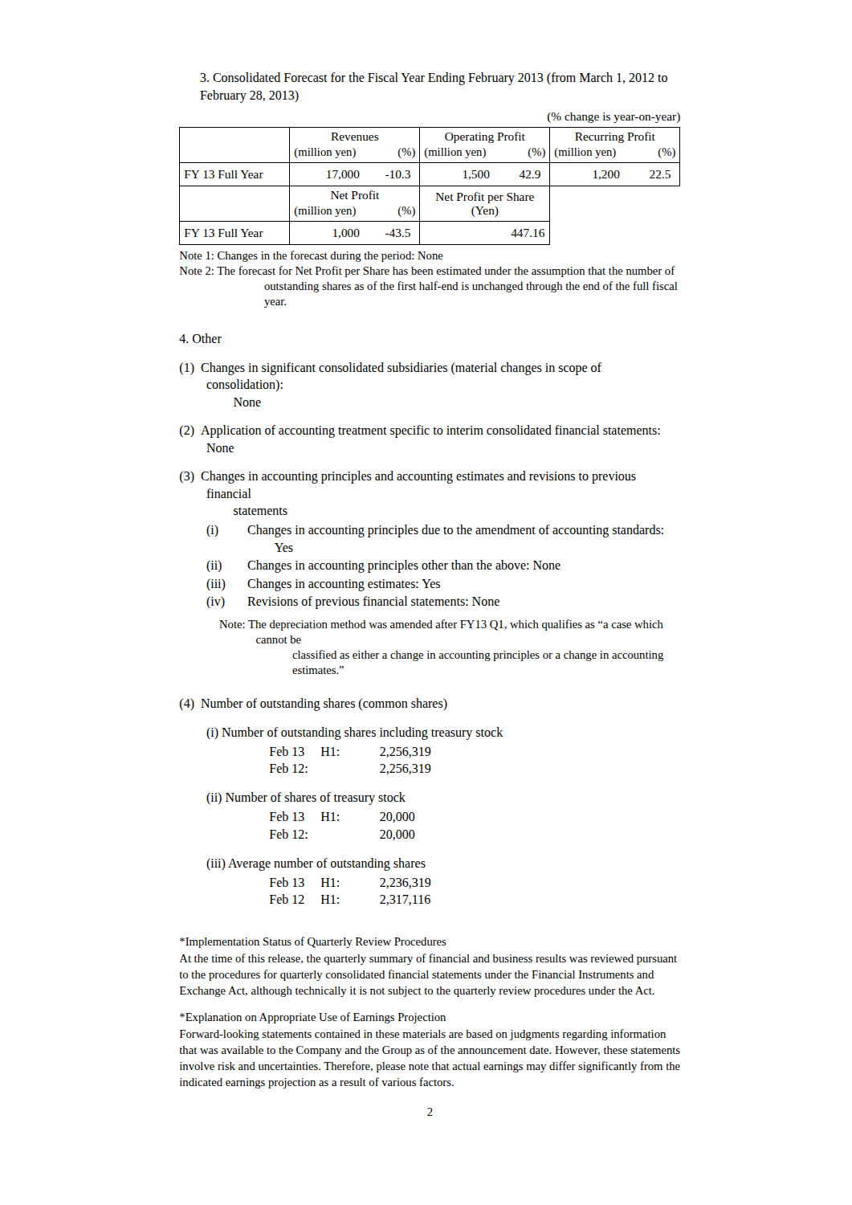3. Consolidated Forecast for the Fiscal Year Ending February 2013 (from March 1, 2012 to February 28, 2013)
(% change is year-on-year)
| | Revenues (million yen) (%) | Operating Profit (million yen) (%) | Recurring Profit (million yen) (%) |
| FY 13 Full Year | / 17,000 / -10.3 / | / 1,500 / 42.9 / | / 1,200 / 22.5 / |
| | Net Profit (million yen) (%) | Net Profit per Share (Yen) | |
| FY 13 Full Year | / 1,000 / -43.5 / | 447.16 | |
Note 1: Changes in the forecast during the period: None
Note 2: The forecast for Net Profit per Share has been estimated under the assumption that the number of outstanding shares as of the first half-end is unchanged through the end of the full fiscal year.
4. Other
(1) Changes in significant consolidated subsidiaries (material changes in scope of consolidation): None
(2) Application of accounting treatment specific to interim consolidated financial statements: None
(3) Changes in accounting principles and accounting estimates and revisions to previous financial statements
(i) Changes in accounting principles due to the amendment of accounting standards: Yes
(ii) Changes in accounting principles other than the above: None
(iii) Changes in accounting estimates: Yes
(iv) Revisions of previous financial statements: None
Note: The depreciation method was amended after FY13 Q1, which qualifies as “a case which cannot be classified as either a change in accounting principles or a change in accounting estimates.”
(4) Number of outstanding shares (common shares)
(i) Number of outstanding shares including treasury stock
| Feb 13 | H1: | 2,256,319 |
| Feb 12: | | 2,256,319 |
(ii) Number of shares of treasury stock
| Feb 13 | H1: | 20,000 |
| Feb 12: | | 20,000 |
(iii) Average number of outstanding shares
| Feb 13 | H1: | 2,236,319 |
| Feb 12 | H1: | 2,317,116 |
*Implementation Status of Quarterly Review Procedures
At the time of this release, the quarterly summary of financial and business results was reviewed pursuant to the procedures for quarterly consolidated financial statements under the Financial Instruments and Exchange Act, although technically it is not subject to the quarterly review procedures under the Act.
*Explanation on Appropriate Use of Earnings Projection
Forward-looking statements contained in these materials are based on judgments regarding information that was available to the Company and the Group as of the announcement date. However, these statements involve risk and uncertainties. Therefore, please note that actual earnings may differ significantly from the indicated earnings projection as a result of various factors.
2